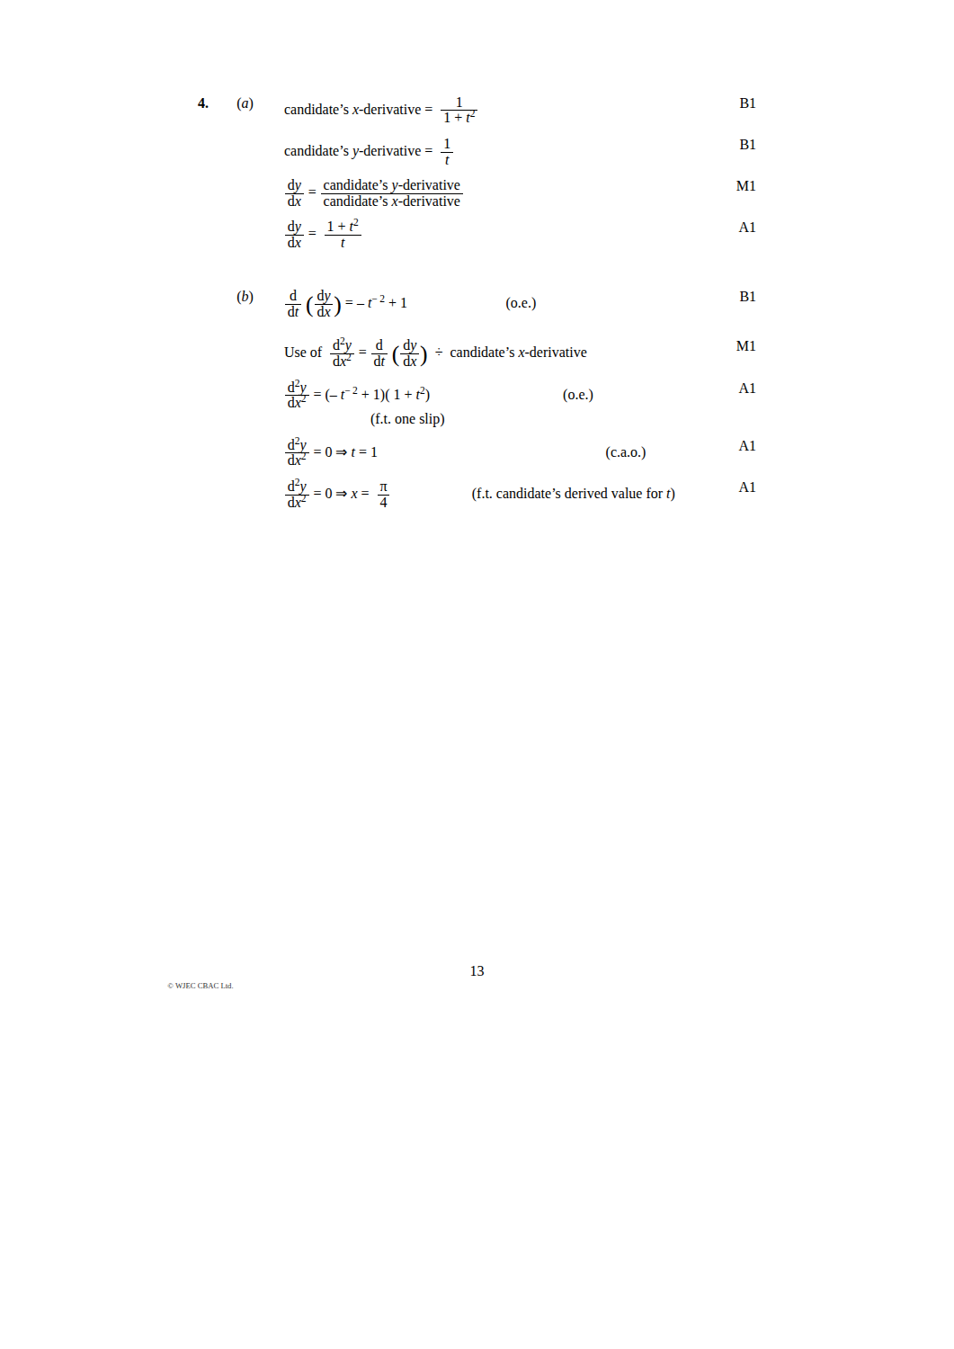| 4. | ( a ) | candidate’s x -derivative = 1 1 + t 2 | B1 |
| | | candidate’s y -derivative = 1 t | B1 |
| | | d y d x = candidate’s y -derivative candidate’s x -derivative | M1 |
| | | d y d x = 1 + t 2 t | A1 |
| | ( b ) | d d t ( d y d x ) = – t − 2 + 1 (o.e.) | B1 |
| | | Use of d 2 y d x 2 = d d t ( d y d x ) ÷ candidate’s x -derivative | M1 |
| | | d 2 y d x 2 = (– t − 2 + 1)( 1 + t 2 ) (o.e.) (f.t. one slip) | A1 |
| | | d 2 y d x 2 = 0 ⇒ t = 1 (c.a.o.) | A1 |
| | | d 2 y d x 2 = 0 ⇒ x = π 4 (f.t. candidate’s derived value for t ) | A1 |
13
© WJEC CBAC Ltd.